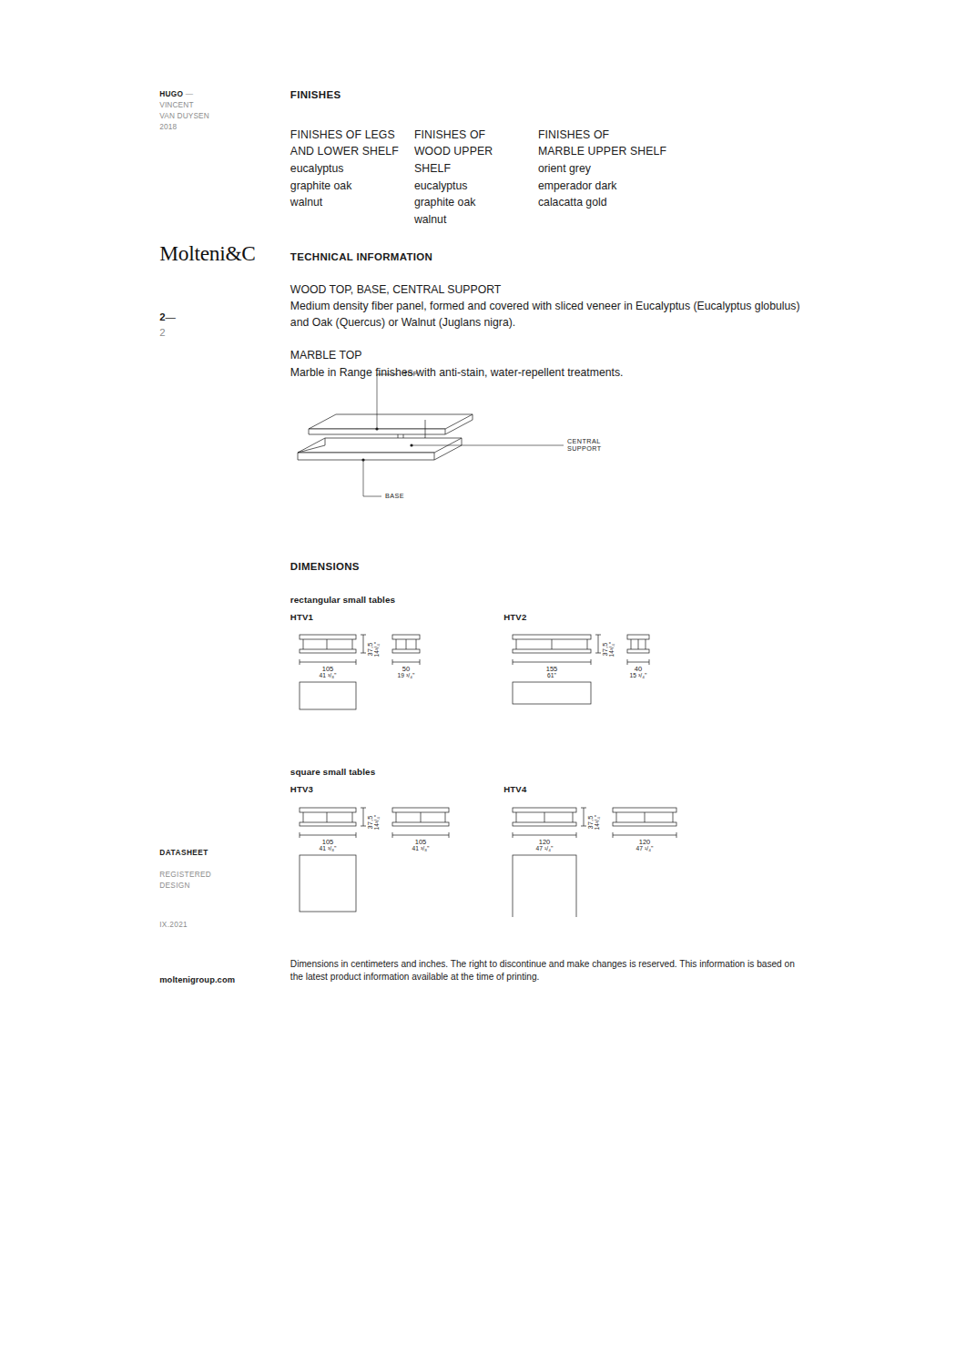HUGO —
VINCENT
VAN DUYSEN
2018
Molteni&C
2—
2
DATASHEET
REGISTERED
DESIGN
IX.2021
moltenigroup.com
Finishes
FINISHES OF LEGS
AND LOWER SHELF
eucalyptus
graphite oak
walnut
FINISHES OF
WOOD UPPER SHELF
eucalyptus
graphite oak
walnut
FINISHES OF
MARBLE UPPER SHELF
orient grey
emperador dark
calacatta gold
Technical information
WOOD TOP, BASE, CENTRAL SUPPORT
Medium density fiber panel, formed and covered with sliced veneer in Eucalyptus (Eucalyptus globulus) and Oak (Quercus) or Walnut (Juglans nigra).
MARBLE TOP
Marble in Range finishes with anti-stain, water-repellent treatments.
TOP CENTRAL SUPPORT BASE
Dimensions
rectangular small tables
HTV1
105 41 ³/₈" 50 19 ³/₄" 37,5 14³/₄"
HTV2
155 61" 40 15 ³/₄" 37,5 14³/₄"
square small tables
HTV3
105 41 ³/₈" 105 41 ³/₈" 37,5 14³/₄"
HTV4
120 47 ¹/₄" 120 47 ¹/₄" 37,5 14³/₄"
Dimensions in centimeters and inches. The right to discontinue and make changes is reserved. This information is based on the latest product information available at the time of printing.